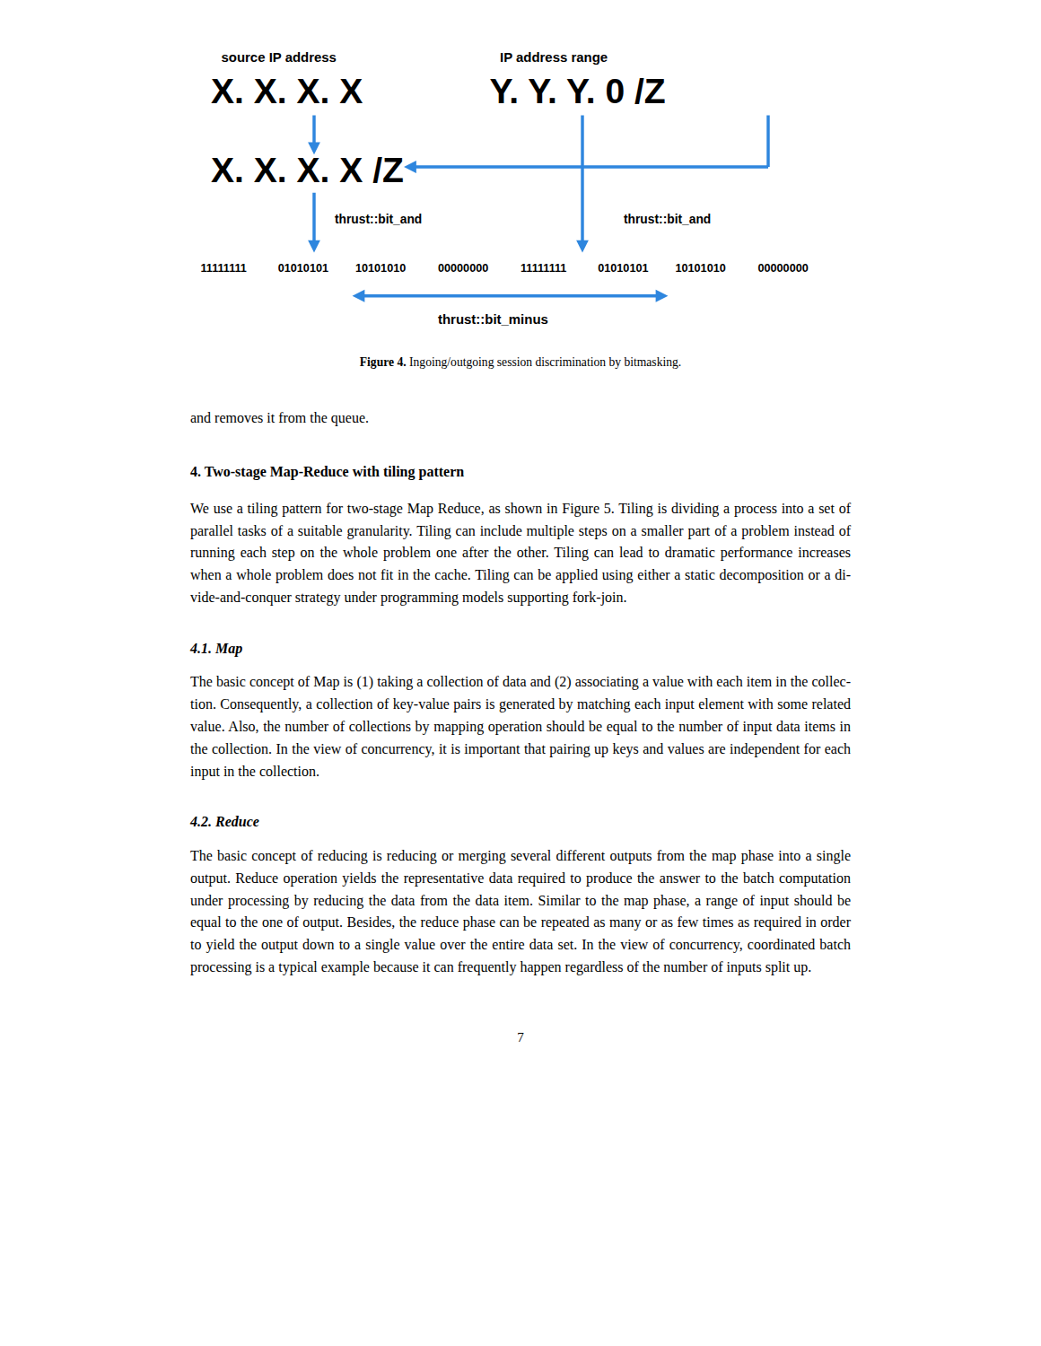source IP address IP address range X. X. X. X Y. Y. Y. 0 /Z X. X. X. X /Z thrust::bit_and thrust::bit_and 11111111 01010101 10101010 00000000 11111111 01010101 10101010 00000000 thrust::bit_minus
Figure 4. Ingoing/outgoing session discrimination by bitmasking.
and removes it from the queue.
4. Two-stage Map-Reduce with tiling pattern
We use a tiling pattern for two-stage Map Reduce, as shown in Figure 5. Tiling is dividing a process into a set of parallel tasks of a suitable granularity. Tiling can include multiple steps on a smaller part of a problem instead of running each step on the whole problem one after the other. Tiling can lead to dramatic performance increases when a whole problem does not fit in the cache. Tiling can be applied using either a static decomposition or a divide-and-conquer strategy under programming models supporting fork-join.
4.1. Map
The basic concept of Map is (1) taking a collection of data and (2) associating a value with each item in the collection. Consequently, a collection of key-value pairs is generated by matching each input element with some related value. Also, the number of collections by mapping operation should be equal to the number of input data items in the collection. In the view of concurrency, it is important that pairing up keys and values are independent for each input in the collection.
4.2. Reduce
The basic concept of reducing is reducing or merging several different outputs from the map phase into a single output. Reduce operation yields the representative data required to produce the answer to the batch computation under processing by reducing the data from the data item. Similar to the map phase, a range of input should be equal to the one of output. Besides, the reduce phase can be repeated as many or as few times as required in order to yield the output down to a single value over the entire data set. In the view of concurrency, coordinated batch processing is a typical example because it can frequently happen regardless of the number of inputs split up.
7